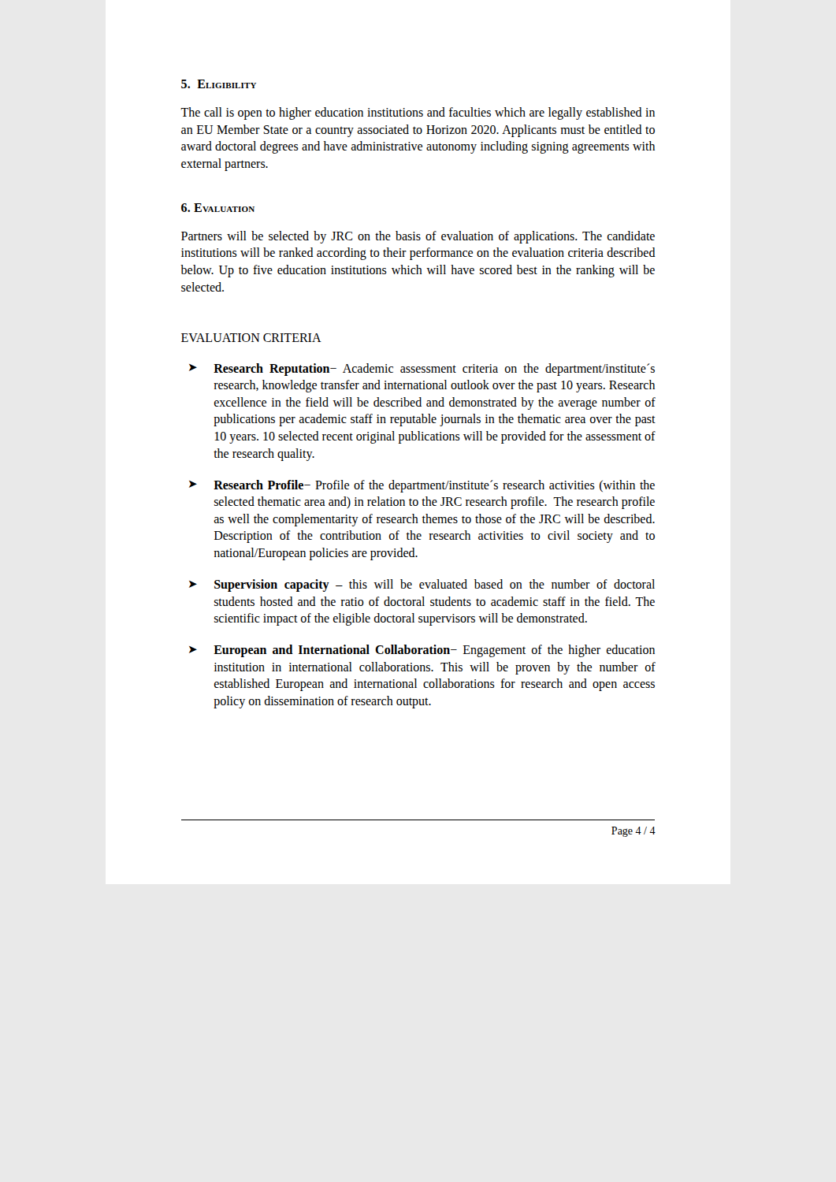5. Eligibility
The call is open to higher education institutions and faculties which are legally established in an EU Member State or a country associated to Horizon 2020. Applicants must be entitled to award doctoral degrees and have administrative autonomy including signing agreements with external partners.
6. Evaluation
Partners will be selected by JRC on the basis of evaluation of applications. The candidate institutions will be ranked according to their performance on the evaluation criteria described below. Up to five education institutions which will have scored best in the ranking will be selected.
EVALUATION CRITERIA
Research Reputation− Academic assessment criteria on the department/institute´s research, knowledge transfer and international outlook over the past 10 years. Research excellence in the field will be described and demonstrated by the average number of publications per academic staff in reputable journals in the thematic area over the past 10 years. 10 selected recent original publications will be provided for the assessment of the research quality.
Research Profile− Profile of the department/institute´s research activities (within the selected thematic area and) in relation to the JRC research profile. The research profile as well the complementarity of research themes to those of the JRC will be described. Description of the contribution of the research activities to civil society and to national/European policies are provided.
Supervision capacity – this will be evaluated based on the number of doctoral students hosted and the ratio of doctoral students to academic staff in the field. The scientific impact of the eligible doctoral supervisors will be demonstrated.
European and International Collaboration− Engagement of the higher education institution in international collaborations. This will be proven by the number of established European and international collaborations for research and open access policy on dissemination of research output.
Page 4 / 4